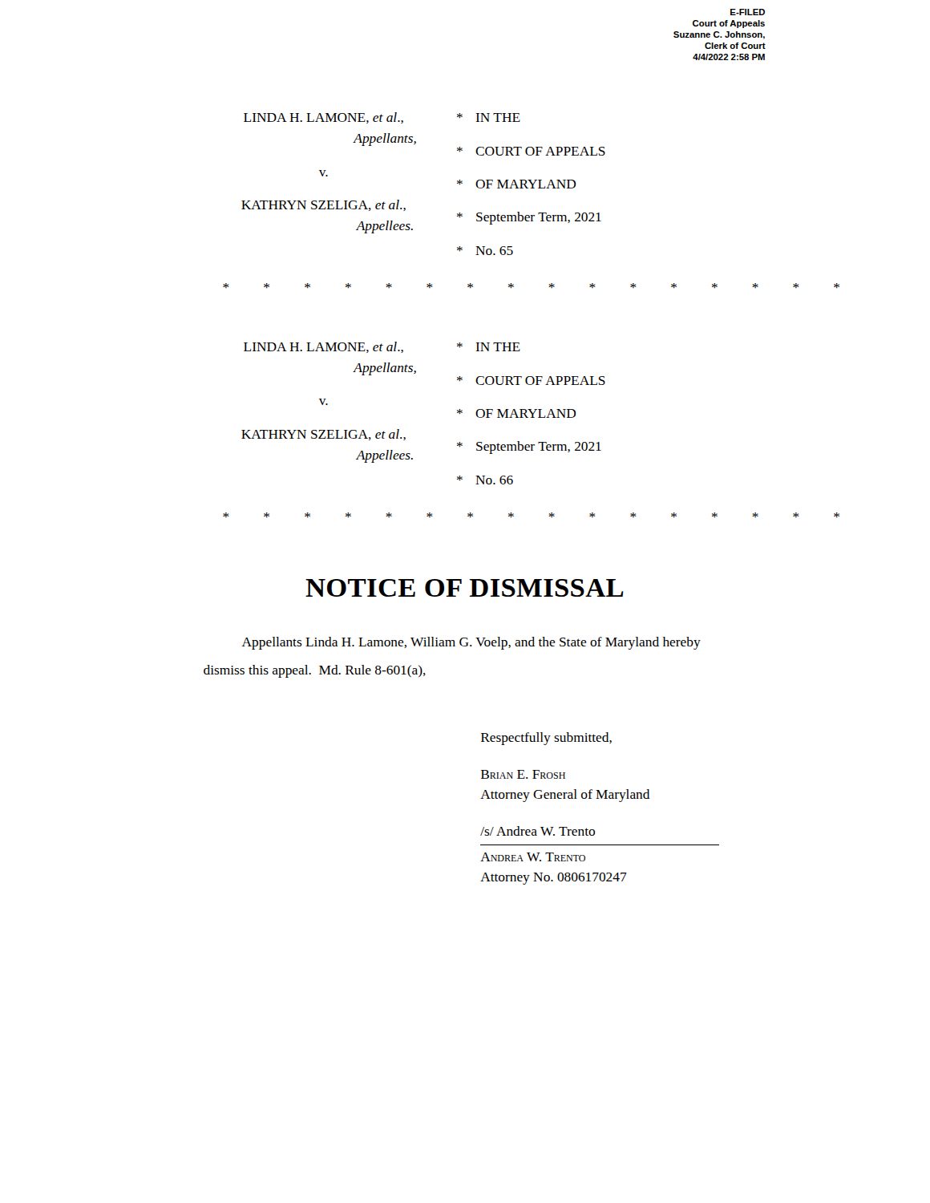E-FILED
Court of Appeals
Suzanne C. Johnson,
Clerk of Court
4/4/2022 2:58 PM
| LINDA H. LAMONE, et al ., Appellants, v. KATHRYN SZELIGA, et al ., Appellees. | * * * * * | IN THE COURT OF APPEALS OF MARYLAND September Term, 2021 No. 65 |
* * * * * * * * * * * * * * * *
| LINDA H. LAMONE, et al ., Appellants, v. KATHRYN SZELIGA, et al ., Appellees. | * * * * * | IN THE COURT OF APPEALS OF MARYLAND September Term, 2021 No. 66 |
* * * * * * * * * * * * * * * *
NOTICE OF DISMISSAL
Appellants Linda H. Lamone, William G. Voelp, and the State of Maryland hereby dismiss this appeal. Md. Rule 8-601(a),
Respectfully submitted,
Brian E. Frosh
Attorney General of Maryland
/s/ Andrea W. Trento
Andrea W. Trento
Attorney No. 0806170247